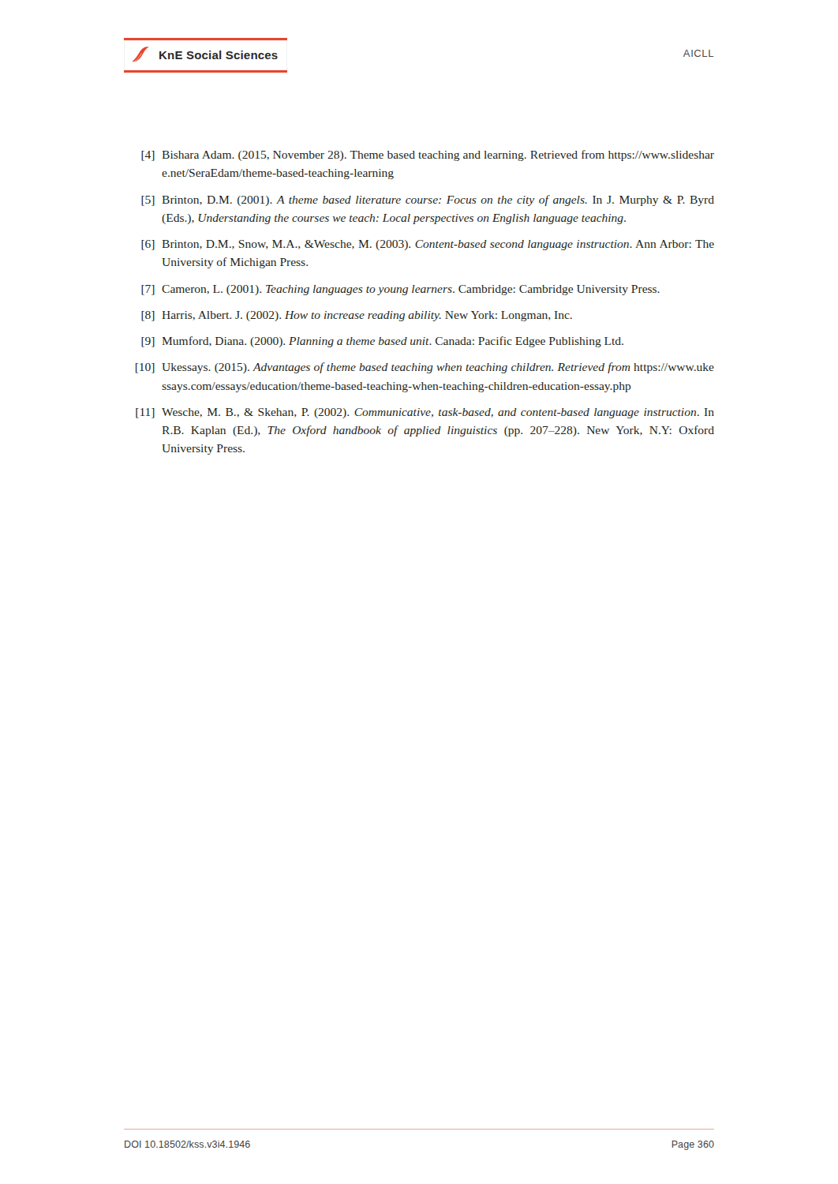KnE Social Sciences
AICLL
[4] Bishara Adam. (2015, November 28). Theme based teaching and learning. Retrieved from https://www.slideshare.net/SeraEdam/theme-based-teaching-learning
[5] Brinton, D.M. (2001). A theme based literature course: Focus on the city of angels. In J. Murphy & P. Byrd (Eds.), Understanding the courses we teach: Local perspectives on English language teaching.
[6] Brinton, D.M., Snow, M.A., &Wesche, M. (2003). Content-based second language instruction. Ann Arbor: The University of Michigan Press.
[7] Cameron, L. (2001). Teaching languages to young learners. Cambridge: Cambridge University Press.
[8] Harris, Albert. J. (2002). How to increase reading ability. New York: Longman, Inc.
[9] Mumford, Diana. (2000). Planning a theme based unit. Canada: Pacific Edgee Publishing Ltd.
[10] Ukessays. (2015). Advantages of theme based teaching when teaching children. Retrieved from https://www.ukessays.com/essays/education/theme-based-teaching-when-teaching-children-education-essay.php
[11] Wesche, M. B., & Skehan, P. (2002). Communicative, task-based, and content-based language instruction. In R.B. Kaplan (Ed.), The Oxford handbook of applied linguistics (pp. 207–228). New York, N.Y: Oxford University Press.
DOI 10.18502/kss.v3i4.1946 Page 360